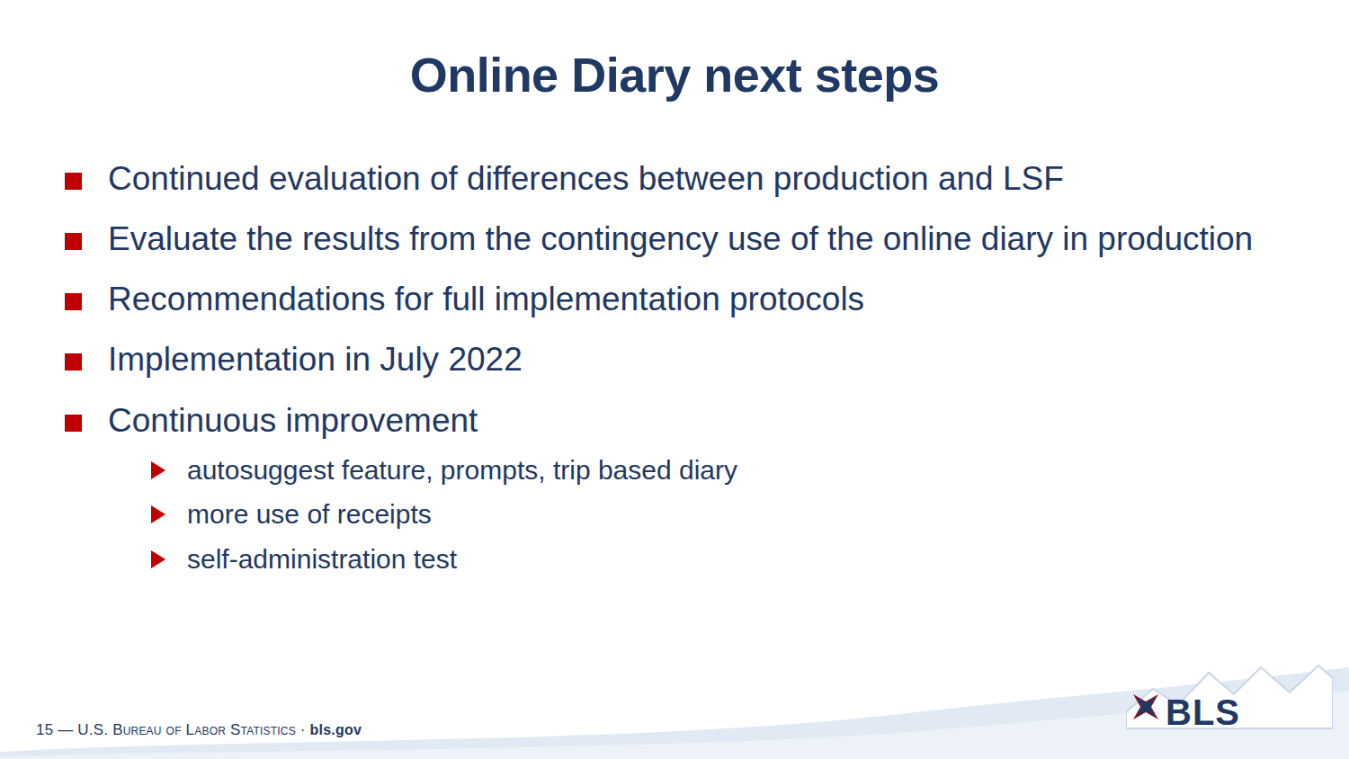Online Diary next steps
Continued evaluation of differences between production and LSF
Evaluate the results from the contingency use of the online diary in production
Recommendations for full implementation protocols
Implementation in July 2022
Continuous improvement
autosuggest feature, prompts, trip based diary
more use of receipts
self-administration test
15 — U.S. Bureau of Labor Statistics · bls.gov
BLS